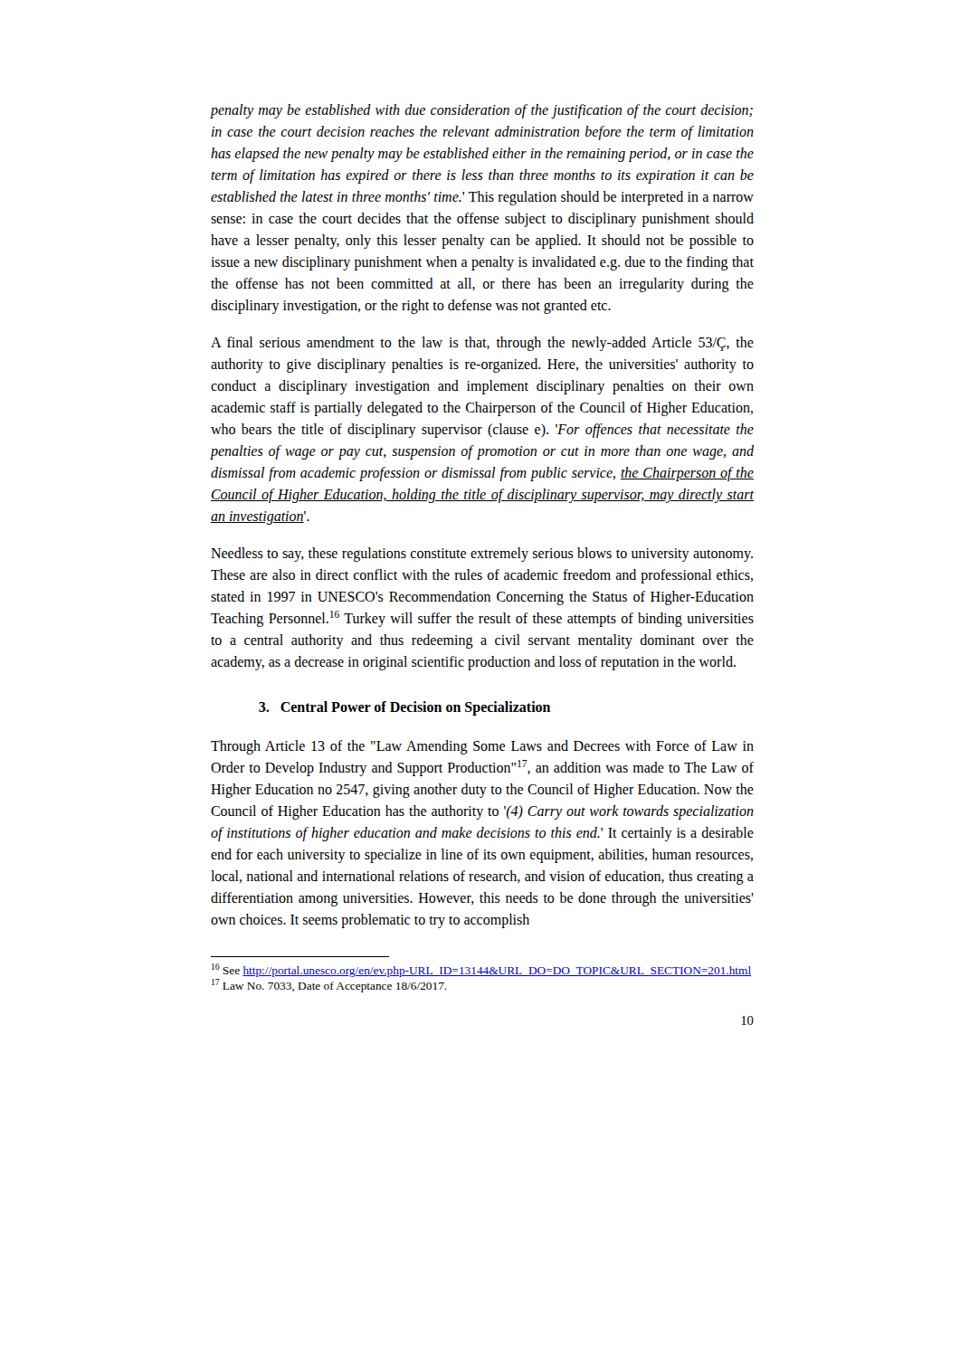penalty may be established with due consideration of the justification of the court decision; in case the court decision reaches the relevant administration before the term of limitation has elapsed the new penalty may be established either in the remaining period, or in case the term of limitation has expired or there is less than three months to its expiration it can be established the latest in three months' time.' This regulation should be interpreted in a narrow sense: in case the court decides that the offense subject to disciplinary punishment should have a lesser penalty, only this lesser penalty can be applied. It should not be possible to issue a new disciplinary punishment when a penalty is invalidated e.g. due to the finding that the offense has not been committed at all, or there has been an irregularity during the disciplinary investigation, or the right to defense was not granted etc.
A final serious amendment to the law is that, through the newly-added Article 53/Ç, the authority to give disciplinary penalties is re-organized. Here, the universities' authority to conduct a disciplinary investigation and implement disciplinary penalties on their own academic staff is partially delegated to the Chairperson of the Council of Higher Education, who bears the title of disciplinary supervisor (clause e). 'For offences that necessitate the penalties of wage or pay cut, suspension of promotion or cut in more than one wage, and dismissal from academic profession or dismissal from public service, the Chairperson of the Council of Higher Education, holding the title of disciplinary supervisor, may directly start an investigation'.
Needless to say, these regulations constitute extremely serious blows to university autonomy. These are also in direct conflict with the rules of academic freedom and professional ethics, stated in 1997 in UNESCO's Recommendation Concerning the Status of Higher-Education Teaching Personnel.16 Turkey will suffer the result of these attempts of binding universities to a central authority and thus redeeming a civil servant mentality dominant over the academy, as a decrease in original scientific production and loss of reputation in the world.
3. Central Power of Decision on Specialization
Through Article 13 of the "Law Amending Some Laws and Decrees with Force of Law in Order to Develop Industry and Support Production"17, an addition was made to The Law of Higher Education no 2547, giving another duty to the Council of Higher Education. Now the Council of Higher Education has the authority to '(4) Carry out work towards specialization of institutions of higher education and make decisions to this end.' It certainly is a desirable end for each university to specialize in line of its own equipment, abilities, human resources, local, national and international relations of research, and vision of education, thus creating a differentiation among universities. However, this needs to be done through the universities' own choices. It seems problematic to try to accomplish
16 See http://portal.unesco.org/en/ev.php-URL_ID=13144&URL_DO=DO_TOPIC&URL_SECTION=201.html
17 Law No. 7033, Date of Acceptance 18/6/2017.
10